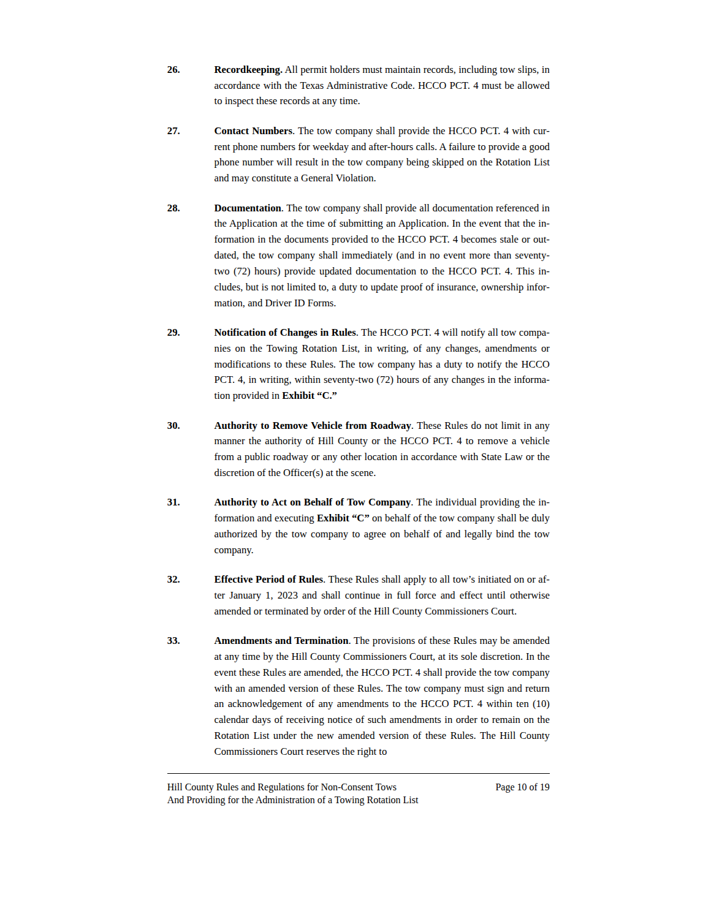26. Recordkeeping. All permit holders must maintain records, including tow slips, in accordance with the Texas Administrative Code. HCCO PCT. 4 must be allowed to inspect these records at any time.
27. Contact Numbers. The tow company shall provide the HCCO PCT. 4 with current phone numbers for weekday and after-hours calls. A failure to provide a good phone number will result in the tow company being skipped on the Rotation List and may constitute a General Violation.
28. Documentation. The tow company shall provide all documentation referenced in the Application at the time of submitting an Application. In the event that the information in the documents provided to the HCCO PCT. 4 becomes stale or outdated, the tow company shall immediately (and in no event more than seventy-two (72) hours) provide updated documentation to the HCCO PCT. 4. This includes, but is not limited to, a duty to update proof of insurance, ownership information, and Driver ID Forms.
29. Notification of Changes in Rules. The HCCO PCT. 4 will notify all tow companies on the Towing Rotation List, in writing, of any changes, amendments or modifications to these Rules. The tow company has a duty to notify the HCCO PCT. 4, in writing, within seventy-two (72) hours of any changes in the information provided in Exhibit “C.”
30. Authority to Remove Vehicle from Roadway. These Rules do not limit in any manner the authority of Hill County or the HCCO PCT. 4 to remove a vehicle from a public roadway or any other location in accordance with State Law or the discretion of the Officer(s) at the scene.
31. Authority to Act on Behalf of Tow Company. The individual providing the information and executing Exhibit “C” on behalf of the tow company shall be duly authorized by the tow company to agree on behalf of and legally bind the tow company.
32. Effective Period of Rules. These Rules shall apply to all tow’s initiated on or after January 1, 2023 and shall continue in full force and effect until otherwise amended or terminated by order of the Hill County Commissioners Court.
33. Amendments and Termination. The provisions of these Rules may be amended at any time by the Hill County Commissioners Court, at its sole discretion. In the event these Rules are amended, the HCCO PCT. 4 shall provide the tow company with an amended version of these Rules. The tow company must sign and return an acknowledgement of any amendments to the HCCO PCT. 4 within ten (10) calendar days of receiving notice of such amendments in order to remain on the Rotation List under the new amended version of these Rules. The Hill County Commissioners Court reserves the right to
Hill County Rules and Regulations for Non-Consent Tows
And Providing for the Administration of a Towing Rotation List
Page 10 of 19